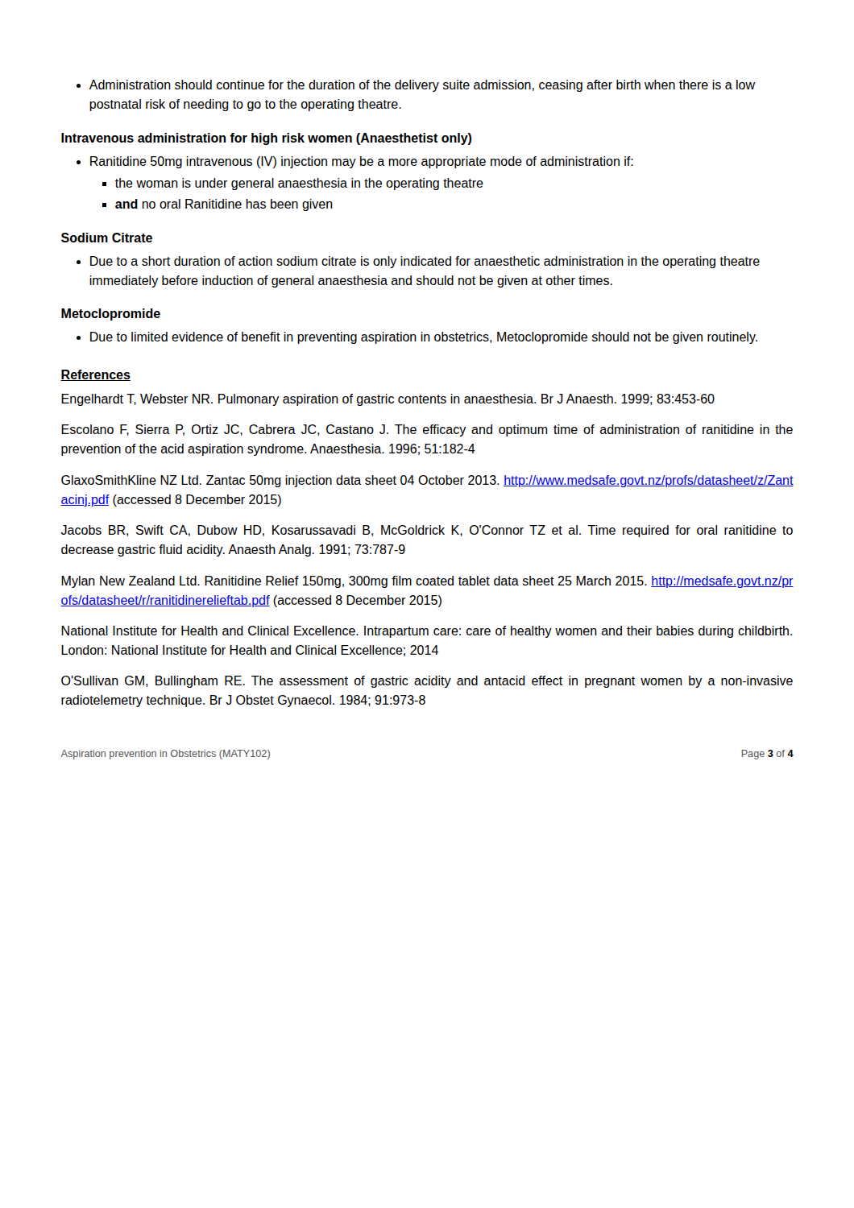Administration should continue for the duration of the delivery suite admission, ceasing after birth when there is a low postnatal risk of needing to go to the operating theatre.
Intravenous administration for high risk women (Anaesthetist only)
Ranitidine 50mg intravenous (IV) injection may be a more appropriate mode of administration if:
the woman is under general anaesthesia in the operating theatre
and no oral Ranitidine has been given
Sodium Citrate
Due to a short duration of action sodium citrate is only indicated for anaesthetic administration in the operating theatre immediately before induction of general anaesthesia and should not be given at other times.
Metoclopromide
Due to limited evidence of benefit in preventing aspiration in obstetrics, Metoclopromide should not be given routinely.
References
Engelhardt T, Webster NR. Pulmonary aspiration of gastric contents in anaesthesia. Br J Anaesth. 1999; 83:453-60
Escolano F, Sierra P, Ortiz JC, Cabrera JC, Castano J. The efficacy and optimum time of administration of ranitidine in the prevention of the acid aspiration syndrome. Anaesthesia. 1996; 51:182-4
GlaxoSmithKline NZ Ltd. Zantac 50mg injection data sheet 04 October 2013. http://www.medsafe.govt.nz/profs/datasheet/z/Zantacinj.pdf (accessed 8 December 2015)
Jacobs BR, Swift CA, Dubow HD, Kosarussavadi B, McGoldrick K, O'Connor TZ et al. Time required for oral ranitidine to decrease gastric fluid acidity. Anaesth Analg. 1991; 73:787-9
Mylan New Zealand Ltd. Ranitidine Relief 150mg, 300mg film coated tablet data sheet 25 March 2015. http://medsafe.govt.nz/profs/datasheet/r/ranitidinerelieftab.pdf (accessed 8 December 2015)
National Institute for Health and Clinical Excellence. Intrapartum care: care of healthy women and their babies during childbirth. London: National Institute for Health and Clinical Excellence; 2014
O'Sullivan GM, Bullingham RE. The assessment of gastric acidity and antacid effect in pregnant women by a non-invasive radiotelemetry technique. Br J Obstet Gynaecol. 1984; 91:973-8
Aspiration prevention in Obstetrics (MATY102) Page 3 of 4